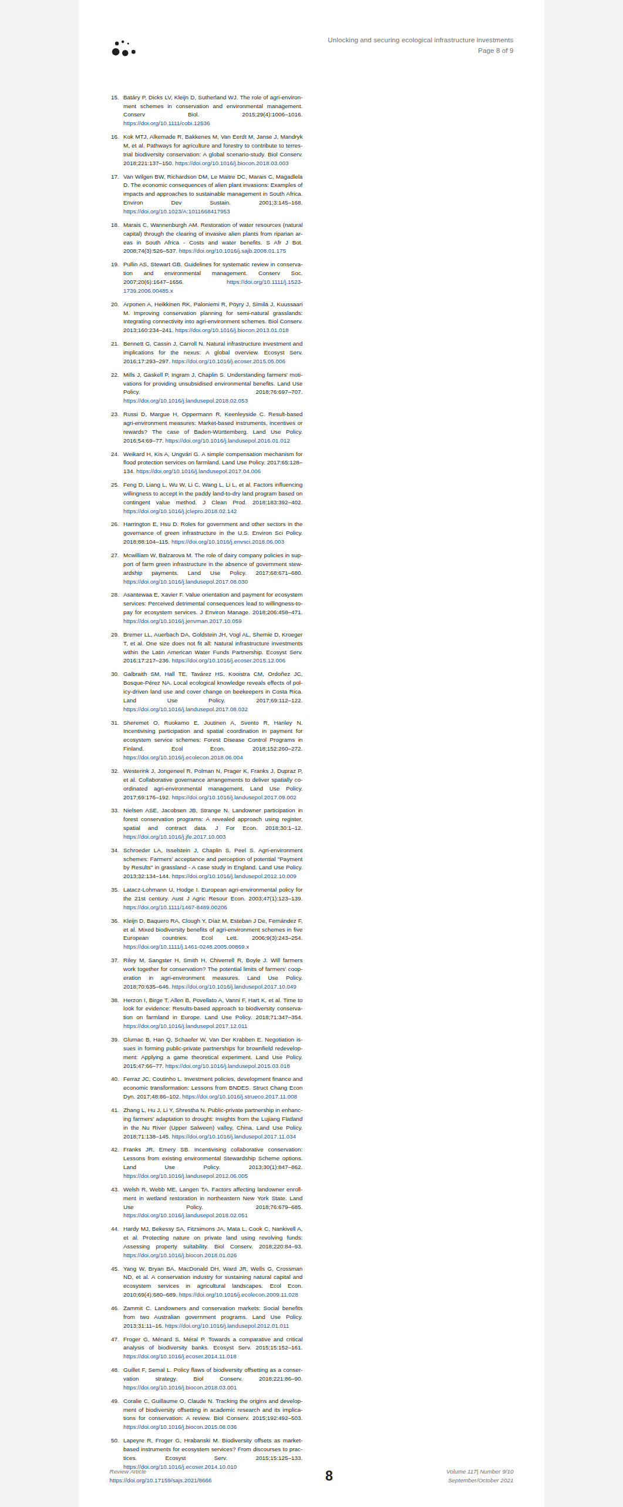Unlocking and securing ecological infrastructure investments Page 8 of 9
15. Batáry P, Dicks LV, Kleijn D, Sutherland WJ. The role of agri-environment schemes in conservation and environmental management. Conserv Biol. 2015;29(4):1006–1016. https://doi.org/10.1111/cobi.12536
16. Kok MTJ, Alkemade R, Bakkenes M, Van Eerdt M, Janse J, Mandryk M, et al. Pathways for agriculture and forestry to contribute to terrestrial biodiversity conservation: A global scenario-study. Biol Conserv. 2018;221:137–150. https://doi.org/10.1016/j.biocon.2018.03.003
17. Van Wilgen BW, Richardson DM, Le Maitre DC, Marais C, Magadlela D. The economic consequences of alien plant invasions: Examples of impacts and approaches to sustainable management in South Africa. Environ Dev Sustain. 2001;3:145–168. https://doi.org/10.1023/A:1011668417953
18. Marais C, Wannenburgh AM. Restoration of water resources (natural capital) through the clearing of invasive alien plants from riparian areas in South Africa - Costs and water benefits. S Afr J Bot. 2008;74(3):526–537. https://doi.org/10.1016/j.sajb.2008.01.175
19. Pullin AS, Stewart GB. Guidelines for systematic review in conservation and environmental management. Conserv Soc. 2007;20(6):1647–1656. https://doi.org/10.1111/j.1523-1739.2006.00485.x
20. Arponen A, Heikkinen RK, Paloniemi R, Pöyry J, Similä J, Kuussaari M. Improving conservation planning for semi-natural grasslands: Integrating connectivity into agri-environment schemes. Biol Conserv. 2013;160:234–241. https://doi.org/10.1016/j.biocon.2013.01.018
21. Bennett G, Cassin J, Carroll N. Natural infrastructure investment and implications for the nexus: A global overview. Ecosyst Serv. 2016;17:293–297. https://doi.org/10.1016/j.ecoser.2015.05.006
22. Mills J, Gaskell P, Ingram J, Chaplin S. Understanding farmers' motivations for providing unsubsidised environmental benefits. Land Use Policy. 2018;76:697–707. https://doi.org/10.1016/j.landusepol.2018.02.053
23. Russi D, Margue H, Oppermann R, Keenleyside C. Result-based agri-environment measures: Market-based instruments, incentives or rewards? The case of Baden-Württemberg. Land Use Policy. 2016;54:69–77. https://doi.org/10.1016/j.landusepol.2016.01.012
24. Weikard H, Kis A, Ungvári G. A simple compensation mechanism for flood protection services on farmland. Land Use Policy. 2017;65:128–134. https://doi.org/10.1016/j.landusepol.2017.04.006
25. Feng D, Liang L, Wu W, Li C, Wang L, Li L, et al. Factors influencing willingness to accept in the paddy land-to-dry land program based on contingent value method. J Clean Prod. 2018;183:392–402. https://doi.org/10.1016/j.jclepro.2018.02.142
26. Harrington E, Hsu D. Roles for government and other sectors in the governance of green infrastructure in the U.S. Environ Sci Policy. 2018;88:104–115. https://doi.org/10.1016/j.envsci.2018.06.003
27. Mcwilliam W, Balzarova M. The role of dairy company policies in support of farm green infrastructure in the absence of government stewardship payments. Land Use Policy. 2017;68:671–680. https://doi.org/10.1016/j.landusepol.2017.08.030
28. Asantewaa E, Xavier F. Value orientation and payment for ecosystem services: Perceived detrimental consequences lead to willingness-to-pay for ecosystem services. J Environ Manage. 2018;206:458–471. https://doi.org/10.1016/j.jenvman.2017.10.059
29. Bremer LL, Auerbach DA, Goldstein JH, Vogl AL, Shemie D, Kroeger T, et al. One size does not fit all: Natural infrastructure investments within the Latin American Water Funds Partnership. Ecosyst Serv. 2016;17:217–236. https://doi.org/10.1016/j.ecoser.2015.12.006
30. Galbraith SM, Hall TE, Tavárez HS, Kooistra CM, Ordoñez JC, Bosque-Pérez NA. Local ecological knowledge reveals effects of policy-driven land use and cover change on beekeepers in Costa Rica. Land Use Policy. 2017;69:112–122. https://doi.org/10.1016/j.landusepol.2017.08.032
31. Sheremet O, Ruokamo E, Juutinen A, Svento R, Hanley N. Incentivising participation and spatial coordination in payment for ecosystem service schemes: Forest Disease Control Programs in Finland. Ecol Econ. 2018;152:260–272. https://doi.org/10.1016/j.ecolecon.2018.06.004
32. Westerink J, Jongeneel R, Polman N, Prager K, Franks J, Dupraz P, et al. Collaborative governance arrangements to deliver spatially coordinated agri-environmental management. Land Use Policy. 2017;69:176–192. https://doi.org/10.1016/j.landusepol.2017.09.002
33. Nielsen ASE, Jacobsen JB, Strange N. Landowner participation in forest conservation programs: A revealed approach using register, spatial and contract data. J For Econ. 2018;30:1–12. https://doi.org/10.1016/j.jfe.2017.10.003
34. Schroeder LA, Isselstein J, Chaplin S, Peel S. Agri-environment schemes: Farmers' acceptance and perception of potential "Payment by Results" in grassland - A case study in England. Land Use Policy. 2013;32:134–144. https://doi.org/10.1016/j.landusepol.2012.10.009
35. Latacz-Lohmann U, Hodge I. European agri-environmental policy for the 21st century. Aust J Agric Resour Econ. 2003;47(1):123–139. https://doi.org/10.1111/1467-8489.00206
36. Kleijn D, Baquero RA, Clough Y, Díaz M, Esteban J De, Fernández F, et al. Mixed biodiversity benefits of agri-environment schemes in five European countries. Ecol Lett. 2006;9(3):243–254. https://doi.org/10.1111/j.1461-0248.2005.00869.x
37. Riley M, Sangster H, Smith H, Chiverrell R, Boyle J. Will farmers work together for conservation? The potential limits of farmers' cooperation in agri-environment measures. Land Use Policy. 2018;70:635–646. https://doi.org/10.1016/j.landusepol.2017.10.049
38. Herzon I, Birge T, Allen B, Povellato A, Vanni F, Hart K, et al. Time to look for evidence: Results-based approach to biodiversity conservation on farmland in Europe. Land Use Policy. 2018;71:347–354. https://doi.org/10.1016/j.landusepol.2017.12.011
39. Glumac B, Han Q, Schaefer W, Van Der Krabben E. Negotiation issues in forming public-private partnerships for brownfield redevelopment: Applying a game theoretical experiment. Land Use Policy. 2015;47:66–77. https://doi.org/10.1016/j.landusepol.2015.03.018
40. Ferraz JC, Coutinho L. Investment policies, development finance and economic transformation: Lessons from BNDES. Struct Chang Econ Dyn. 2017;48:86–102. https://doi.org/10.1016/j.strueco.2017.11.008
41. Zhang L, Hu J, Li Y, Shrestha N. Public-private partnership in enhancing farmers' adaptation to drought: Insights from the Lujiang Flatland in the Nu River (Upper Salween) valley, China. Land Use Policy. 2018;71:138–145. https://doi.org/10.1016/j.landusepol.2017.11.034
42. Franks JR, Emery SB. Incentivising collaborative conservation: Lessons from existing environmental Stewardship Scheme options. Land Use Policy. 2013;30(1):847–862. https://doi.org/10.1016/j.landusepol.2012.06.005
43. Welsh R, Webb ME, Langen TA. Factors affecting landowner enrollment in wetland restoration in northeastern New York State. Land Use Policy. 2018;76:679–685. https://doi.org/10.1016/j.landusepol.2018.02.051
44. Hardy MJ, Bekessy SA, Fitzsimons JA, Mata L, Cook C, Nankivell A, et al. Protecting nature on private land using revolving funds: Assessing property suitability. Biol Conserv. 2018;220:84–93. https://doi.org/10.1016/j.biocon.2018.01.026
45. Yang W, Bryan BA, MacDonald DH, Ward JR, Wells G, Crossman ND, et al. A conservation industry for sustaining natural capital and ecosystem services in agricultural landscapes. Ecol Econ. 2010;69(4):680–689. https://doi.org/10.1016/j.ecolecon.2009.11.028
46. Zammit C. Landowners and conservation markets: Social benefits from two Australian government programs. Land Use Policy. 2013;31:11–16. https://doi.org/10.1016/j.landusepol.2012.01.011
47. Froger G, Ménard S, Méral P. Towards a comparative and critical analysis of biodiversity banks. Ecosyst Serv. 2015;15:152–161. https://doi.org/10.1016/j.ecoser.2014.11.018
48. Guillet F, Semal L. Policy flaws of biodiversity offsetting as a conservation strategy. Biol Conserv. 2018;221:86–90. https://doi.org/10.1016/j.biocon.2018.03.001
49. Coralie C, Guillaume O, Claude N. Tracking the origins and development of biodiversity offsetting in academic research and its implications for conservation: A review. Biol Conserv. 2015;192:492–503. https://doi.org/10.1016/j.biocon.2015.08.036
50. Lapeyre R, Froger G, Hrabanski M. Biodiversity offsets as market-based instruments for ecosystem services? From discourses to practices. Ecosyst Serv. 2015;15:125–133. https://doi.org/10.1016/j.ecoser.2014.10.010
Review Article
https://doi.org/10.17159/sajs.2021/8666
8
Volume 117| Number 9/10
September/October 2021